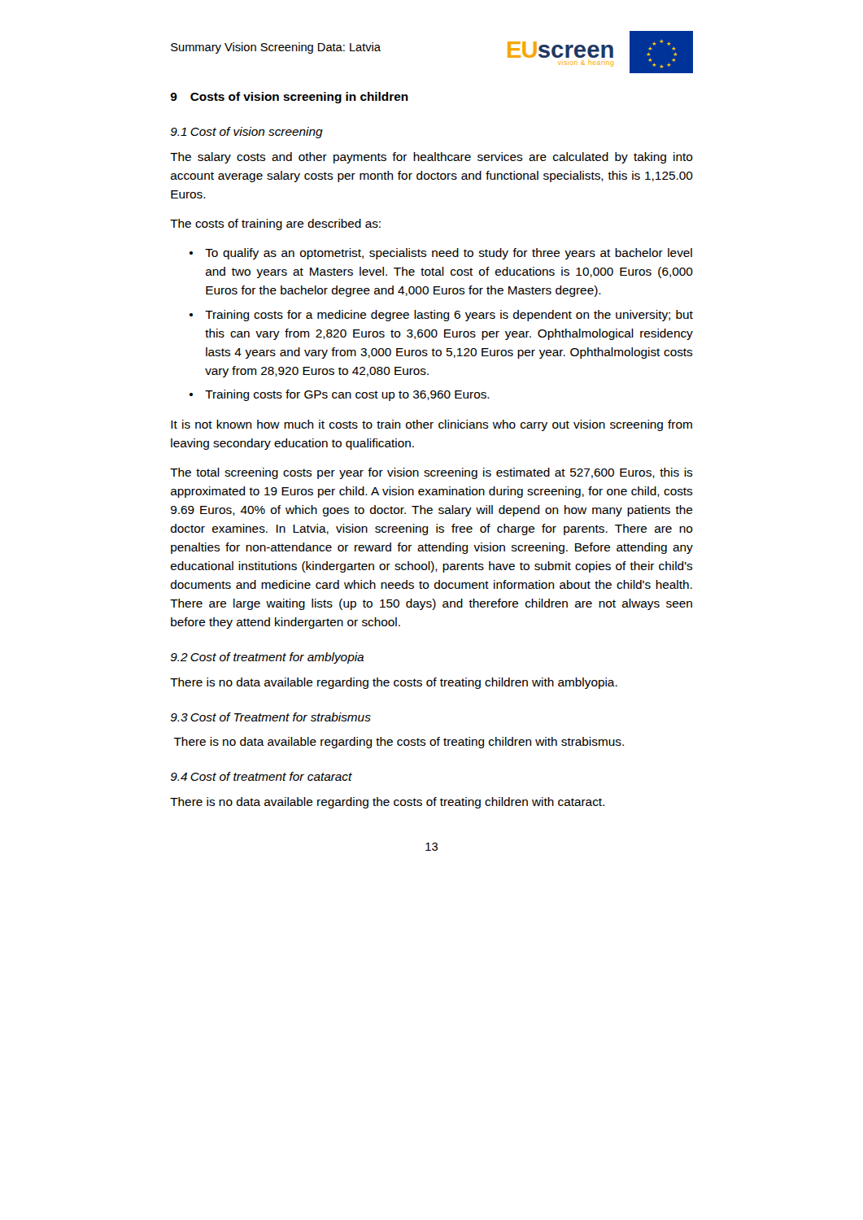Summary Vision Screening Data: Latvia
EU screen vision & hearing
★ ★ ★ ★ ★ ★ ★ ★ ★ ★ ★ ★
9 Costs of vision screening in children
9.1 Cost of vision screening
The salary costs and other payments for healthcare services are calculated by taking into account average salary costs per month for doctors and functional specialists, this is 1,125.00 Euros.
The costs of training are described as:
To qualify as an optometrist, specialists need to study for three years at bachelor level and two years at Masters level. The total cost of educations is 10,000 Euros (6,000 Euros for the bachelor degree and 4,000 Euros for the Masters degree).
Training costs for a medicine degree lasting 6 years is dependent on the university; but this can vary from 2,820 Euros to 3,600 Euros per year. Ophthalmological residency lasts 4 years and vary from 3,000 Euros to 5,120 Euros per year. Ophthalmologist costs vary from 28,920 Euros to 42,080 Euros.
Training costs for GPs can cost up to 36,960 Euros.
It is not known how much it costs to train other clinicians who carry out vision screening from leaving secondary education to qualification.
The total screening costs per year for vision screening is estimated at 527,600 Euros, this is approximated to 19 Euros per child. A vision examination during screening, for one child, costs 9.69 Euros, 40% of which goes to doctor. The salary will depend on how many patients the doctor examines. In Latvia, vision screening is free of charge for parents. There are no penalties for non-attendance or reward for attending vision screening. Before attending any educational institutions (kindergarten or school), parents have to submit copies of their child's documents and medicine card which needs to document information about the child's health. There are large waiting lists (up to 150 days) and therefore children are not always seen before they attend kindergarten or school.
9.2 Cost of treatment for amblyopia
There is no data available regarding the costs of treating children with amblyopia.
9.3 Cost of Treatment for strabismus
There is no data available regarding the costs of treating children with strabismus.
9.4 Cost of treatment for cataract
There is no data available regarding the costs of treating children with cataract.
13